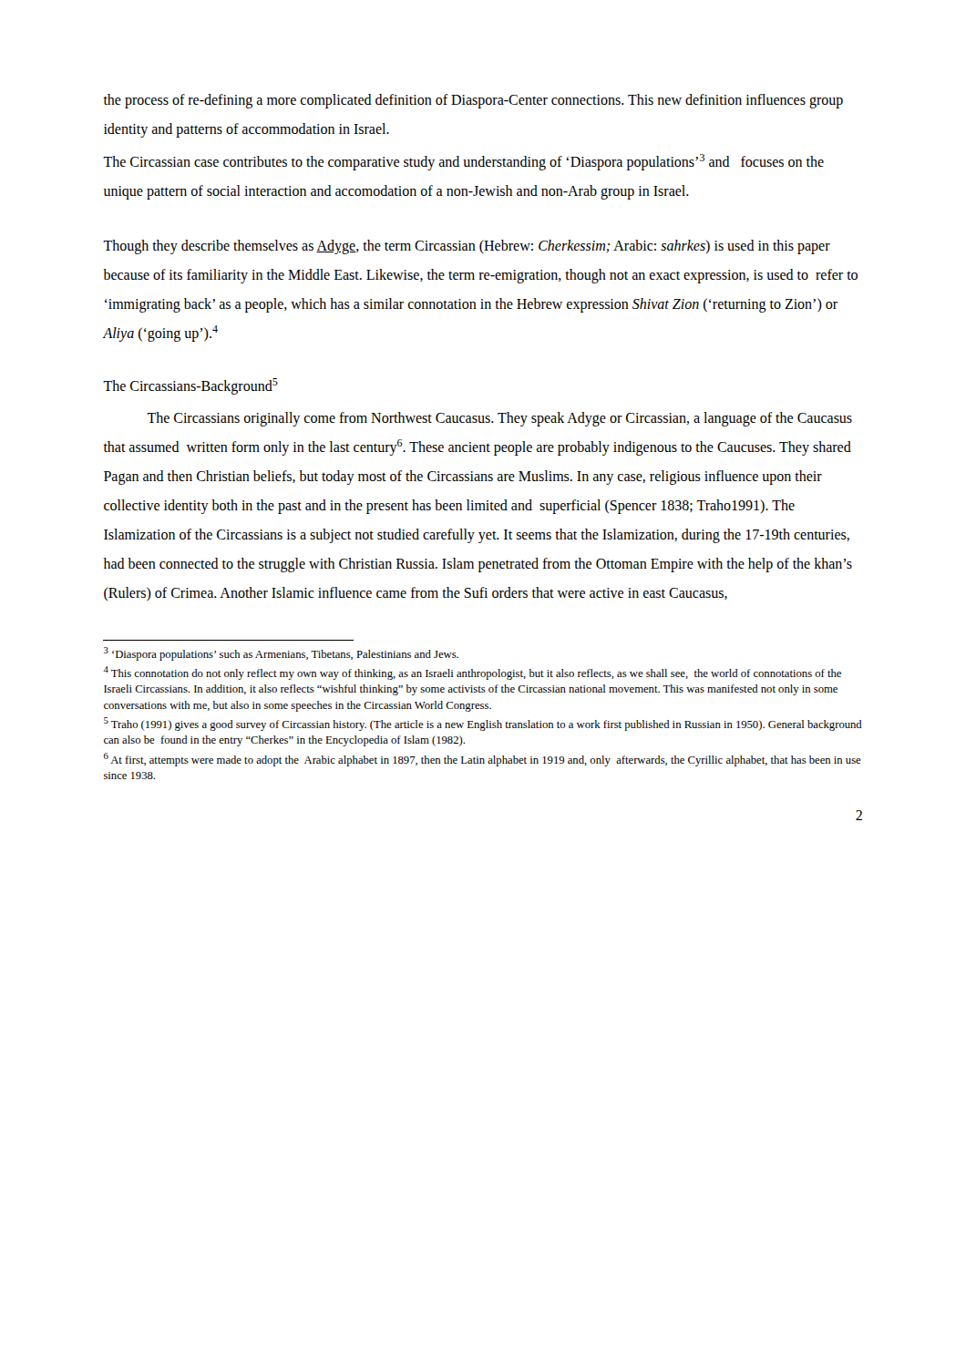the process of re-defining a more complicated definition of Diaspora-Center connections. This new definition influences group identity and patterns of accommodation in Israel.
The Circassian case contributes to the comparative study and understanding of ‘Diaspora populations’3 and focuses on the unique pattern of social interaction and accomodation of a non-Jewish and non-Arab group in Israel.
Though they describe themselves as Adyge, the term Circassian (Hebrew: Cherkessim; Arabic: sahrkes) is used in this paper because of its familiarity in the Middle East. Likewise, the term re-emigration, though not an exact expression, is used to refer to ‘immigrating back’ as a people, which has a similar connotation in the Hebrew expression Shivat Zion (‘returning to Zion’) or Aliya (‘going up’).4
The Circassians-Background5
The Circassians originally come from Northwest Caucasus. They speak Adyge or Circassian, a language of the Caucasus that assumed written form only in the last century6. These ancient people are probably indigenous to the Caucuses. They shared Pagan and then Christian beliefs, but today most of the Circassians are Muslims. In any case, religious influence upon their collective identity both in the past and in the present has been limited and superficial (Spencer 1838; Traho1991). The Islamization of the Circassians is a subject not studied carefully yet. It seems that the Islamization, during the 17-19th centuries, had been connected to the struggle with Christian Russia. Islam penetrated from the Ottoman Empire with the help of the khan’s (Rulers) of Crimea. Another Islamic influence came from the Sufi orders that were active in east Caucasus,
3 ‘Diaspora populations’ such as Armenians, Tibetans, Palestinians and Jews.
4 This connotation do not only reflect my own way of thinking, as an Israeli anthropologist, but it also reflects, as we shall see, the world of connotations of the Israeli Circassians. In addition, it also reflects “wishful thinking” by some activists of the Circassian national movement. This was manifested not only in some conversations with me, but also in some speeches in the Circassian World Congress.
5 Traho (1991) gives a good survey of Circassian history. (The article is a new English translation to a work first published in Russian in 1950). General background can also be found in the entry “Cherkes” in the Encyclopedia of Islam (1982).
6 At first, attempts were made to adopt the Arabic alphabet in 1897, then the Latin alphabet in 1919 and, only afterwards, the Cyrillic alphabet, that has been in use since 1938.
2